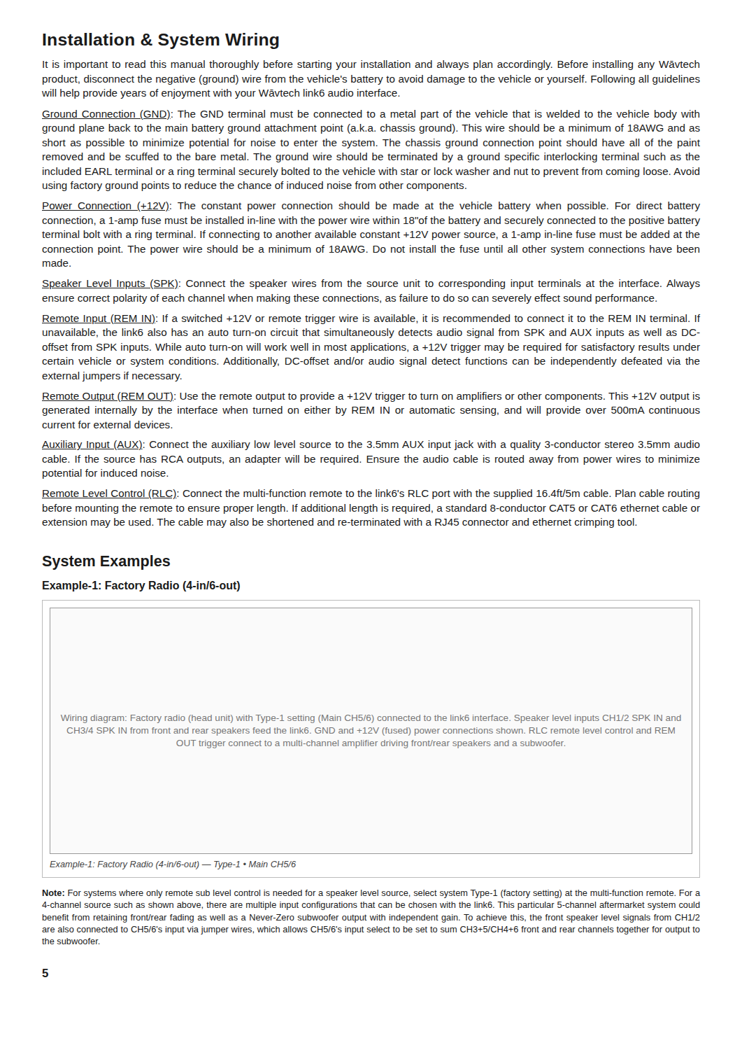Installation & System Wiring
It is important to read this manual thoroughly before starting your installation and always plan accordingly. Before installing any Wāvtech product, disconnect the negative (ground) wire from the vehicle's battery to avoid damage to the vehicle or yourself. Following all guidelines will help provide years of enjoyment with your Wāvtech link6 audio interface.
Ground Connection (GND): The GND terminal must be connected to a metal part of the vehicle that is welded to the vehicle body with ground plane back to the main battery ground attachment point (a.k.a. chassis ground). This wire should be a minimum of 18AWG and as short as possible to minimize potential for noise to enter the system. The chassis ground connection point should have all of the paint removed and be scuffed to the bare metal. The ground wire should be terminated by a ground specific interlocking terminal such as the included EARL terminal or a ring terminal securely bolted to the vehicle with star or lock washer and nut to prevent from coming loose. Avoid using factory ground points to reduce the chance of induced noise from other components.
Power Connection (+12V): The constant power connection should be made at the vehicle battery when possible. For direct battery connection, a 1-amp fuse must be installed in-line with the power wire within 18"of the battery and securely connected to the positive battery terminal bolt with a ring terminal. If connecting to another available constant +12V power source, a 1-amp in-line fuse must be added at the connection point. The power wire should be a minimum of 18AWG. Do not install the fuse until all other system connections have been made.
Speaker Level Inputs (SPK): Connect the speaker wires from the source unit to corresponding input terminals at the interface. Always ensure correct polarity of each channel when making these connections, as failure to do so can severely effect sound performance.
Remote Input (REM IN): If a switched +12V or remote trigger wire is available, it is recommended to connect it to the REM IN terminal. If unavailable, the link6 also has an auto turn-on circuit that simultaneously detects audio signal from SPK and AUX inputs as well as DC-offset from SPK inputs. While auto turn-on will work well in most applications, a +12V trigger may be required for satisfactory results under certain vehicle or system conditions. Additionally, DC-offset and/or audio signal detect functions can be independently defeated via the external jumpers if necessary.
Remote Output (REM OUT): Use the remote output to provide a +12V trigger to turn on amplifiers or other components. This +12V output is generated internally by the interface when turned on either by REM IN or automatic sensing, and will provide over 500mA continuous current for external devices.
Auxiliary Input (AUX): Connect the auxiliary low level source to the 3.5mm AUX input jack with a quality 3-conductor stereo 3.5mm audio cable. If the source has RCA outputs, an adapter will be required. Ensure the audio cable is routed away from power wires to minimize potential for induced noise.
Remote Level Control (RLC): Connect the multi-function remote to the link6's RLC port with the supplied 16.4ft/5m cable. Plan cable routing before mounting the remote to ensure proper length. If additional length is required, a standard 8-conductor CAT5 or CAT6 ethernet cable or extension may be used. The cable may also be shortened and re-terminated with a RJ45 connector and ethernet crimping tool.
System Examples
Example-1: Factory Radio (4-in/6-out)
Wiring diagram: Factory radio (head unit) with Type-1 setting (Main CH5/6) connected to the link6 interface. Speaker level inputs CH1/2 SPK IN and CH3/4 SPK IN from front and rear speakers feed the link6. GND and +12V (fused) power connections shown. RLC remote level control and REM OUT trigger connect to a multi-channel amplifier driving front/rear speakers and a subwoofer.
Example-1: Factory Radio (4-in/6-out) — Type-1 • Main CH5/6
Note: For systems where only remote sub level control is needed for a speaker level source, select system Type-1 (factory setting) at the multi-function remote. For a 4-channel source such as shown above, there are multiple input configurations that can be chosen with the link6. This particular 5-channel aftermarket system could benefit from retaining front/rear fading as well as a Never-Zero subwoofer output with independent gain. To achieve this, the front speaker level signals from CH1/2 are also connected to CH5/6's input via jumper wires, which allows CH5/6's input select to be set to sum CH3+5/CH4+6 front and rear channels together for output to the subwoofer.
5